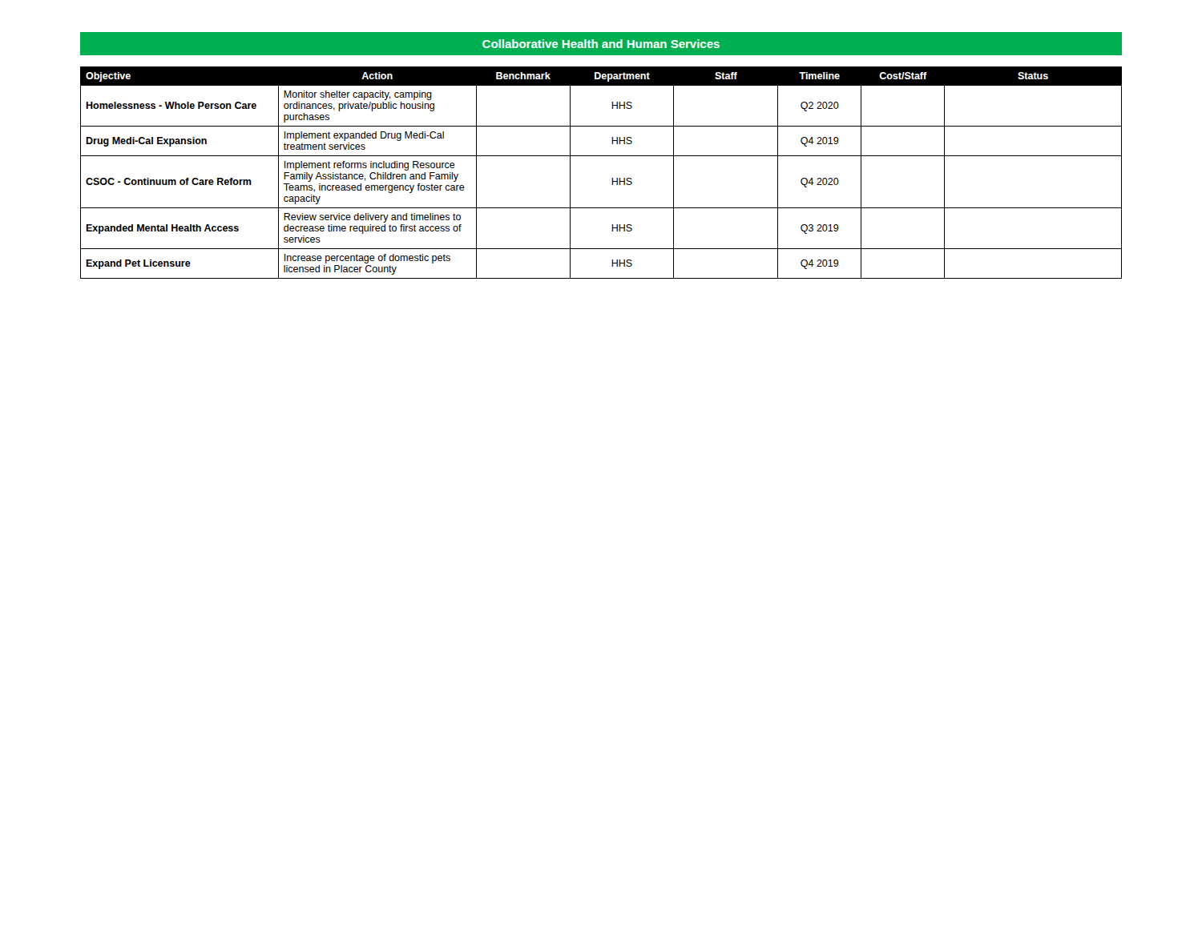Collaborative Health and Human Services
| Objective | Action | Benchmark | Department | Staff | Timeline | Cost/Staff | Status |
| --- | --- | --- | --- | --- | --- | --- | --- |
| Homelessness - Whole Person Care | Monitor shelter capacity, camping ordinances, private/public housing purchases | | HHS | | Q2 2020 | | |
| Drug Medi-Cal Expansion | Implement expanded Drug Medi-Cal treatment services | | HHS | | Q4 2019 | | |
| CSOC - Continuum of Care Reform | Implement reforms including Resource Family Assistance, Children and Family Teams, increased emergency foster care capacity | | HHS | | Q4 2020 | | |
| Expanded Mental Health Access | Review service delivery and timelines to decrease time required to first access of services | | HHS | | Q3 2019 | | |
| Expand Pet Licensure | Increase percentage of domestic pets licensed in Placer County | | HHS | | Q4 2019 | | |